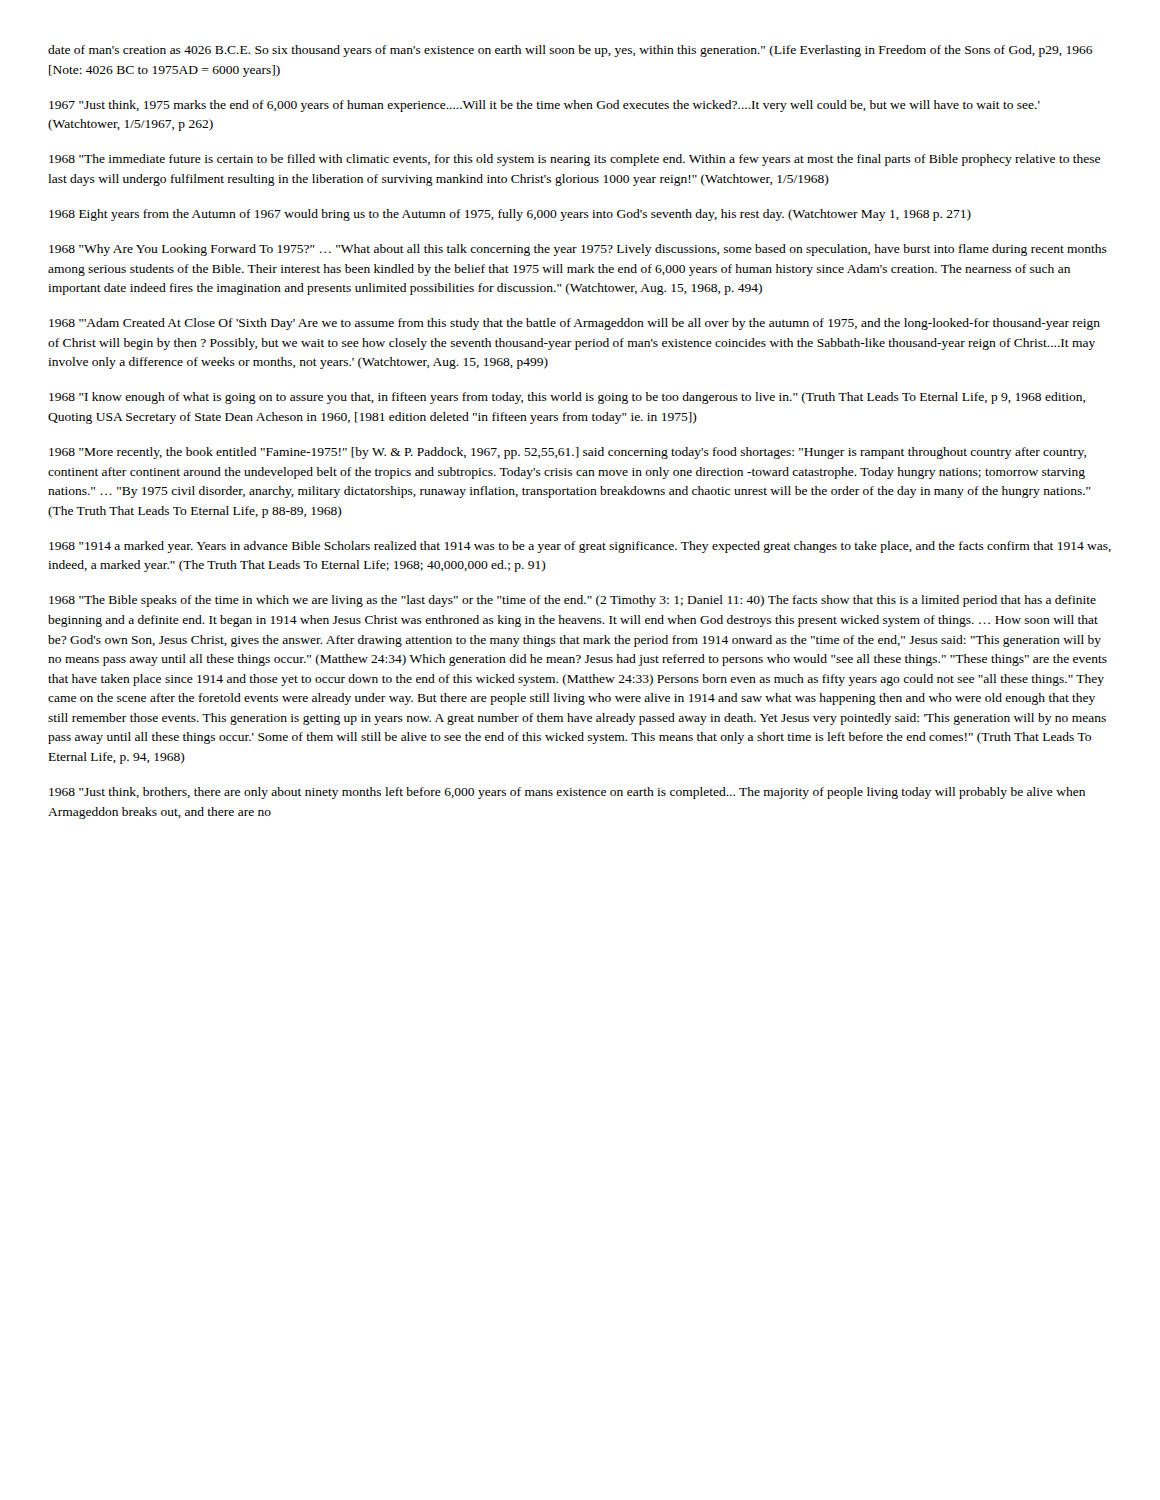date of man's creation as 4026 B.C.E. So six thousand years of man's existence on earth will soon be up, yes, within this generation." (Life Everlasting in Freedom of the Sons of God, p29, 1966 [Note: 4026 BC to 1975AD = 6000 years])
1967 "Just think, 1975 marks the end of 6,000 years of human experience.....Will it be the time when God executes the wicked?....It very well could be, but we will have to wait to see.' (Watchtower, 1/5/1967, p 262)
1968 "The immediate future is certain to be filled with climatic events, for this old system is nearing its complete end. Within a few years at most the final parts of Bible prophecy relative to these last days will undergo fulfilment resulting in the liberation of surviving mankind into Christ's glorious 1000 year reign!" (Watchtower, 1/5/1968)
1968 Eight years from the Autumn of 1967 would bring us to the Autumn of 1975, fully 6,000 years into God's seventh day, his rest day. (Watchtower May 1, 1968 p. 271)
1968 "Why Are You Looking Forward To 1975?" … "What about all this talk concerning the year 1975? Lively discussions, some based on speculation, have burst into flame during recent months among serious students of the Bible. Their interest has been kindled by the belief that 1975 will mark the end of 6,000 years of human history since Adam's creation. The nearness of such an important date indeed fires the imagination and presents unlimited possibilities for discussion." (Watchtower, Aug. 15, 1968, p. 494)
1968 "'Adam Created At Close Of 'Sixth Day' Are we to assume from this study that the battle of Armageddon will be all over by the autumn of 1975, and the long-looked-for thousand-year reign of Christ will begin by then ? Possibly, but we wait to see how closely the seventh thousand-year period of man's existence coincides with the Sabbath-like thousand-year reign of Christ....It may involve only a difference of weeks or months, not years.' (Watchtower, Aug. 15, 1968, p499)
1968 "I know enough of what is going on to assure you that, in fifteen years from today, this world is going to be too dangerous to live in." (Truth That Leads To Eternal Life, p 9, 1968 edition, Quoting USA Secretary of State Dean Acheson in 1960, [1981 edition deleted "in fifteen years from today" ie. in 1975])
1968 "More recently, the book entitled "Famine-1975!" [by W. & P. Paddock, 1967, pp. 52,55,61.] said concerning today's food shortages: "Hunger is rampant throughout country after country, continent after continent around the undeveloped belt of the tropics and subtropics. Today's crisis can move in only one direction -toward catastrophe. Today hungry nations; tomorrow starving nations." … "By 1975 civil disorder, anarchy, military dictatorships, runaway inflation, transportation breakdowns and chaotic unrest will be the order of the day in many of the hungry nations." (The Truth That Leads To Eternal Life, p 88-89, 1968)
1968 "1914 a marked year. Years in advance Bible Scholars realized that 1914 was to be a year of great significance. They expected great changes to take place, and the facts confirm that 1914 was, indeed, a marked year." (The Truth That Leads To Eternal Life; 1968; 40,000,000 ed.; p. 91)
1968 "The Bible speaks of the time in which we are living as the "last days" or the "time of the end." (2 Timothy 3: 1; Daniel 11: 40) The facts show that this is a limited period that has a definite beginning and a definite end. It began in 1914 when Jesus Christ was enthroned as king in the heavens. It will end when God destroys this present wicked system of things. … How soon will that be? God's own Son, Jesus Christ, gives the answer. After drawing attention to the many things that mark the period from 1914 onward as the "time of the end," Jesus said: "This generation will by no means pass away until all these things occur." (Matthew 24:34) Which generation did he mean? Jesus had just referred to persons who would "see all these things." "These things" are the events that have taken place since 1914 and those yet to occur down to the end of this wicked system. (Matthew 24:33) Persons born even as much as fifty years ago could not see "all these things." They came on the scene after the foretold events were already under way. But there are people still living who were alive in 1914 and saw what was happening then and who were old enough that they still remember those events. This generation is getting up in years now. A great number of them have already passed away in death. Yet Jesus very pointedly said: 'This generation will by no means pass away until all these things occur.' Some of them will still be alive to see the end of this wicked system. This means that only a short time is left before the end comes!" (Truth That Leads To Eternal Life, p. 94, 1968)
1968 "Just think, brothers, there are only about ninety months left before 6,000 years of mans existence on earth is completed... The majority of people living today will probably be alive when Armageddon breaks out, and there are no